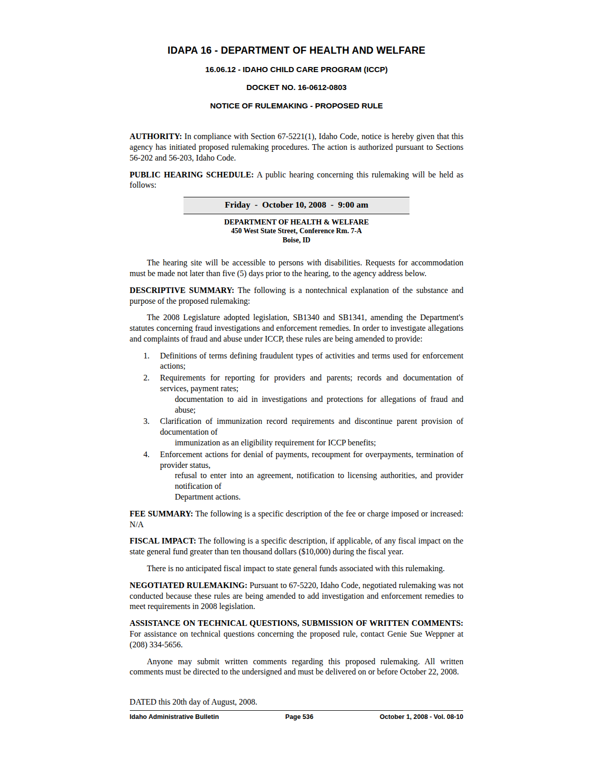IDAPA 16 - DEPARTMENT OF HEALTH AND WELFARE
16.06.12 - IDAHO CHILD CARE PROGRAM (ICCP)
DOCKET NO. 16-0612-0803
NOTICE OF RULEMAKING - PROPOSED RULE
AUTHORITY: In compliance with Section 67-5221(1), Idaho Code, notice is hereby given that this agency has initiated proposed rulemaking procedures. The action is authorized pursuant to Sections 56-202 and 56-203, Idaho Code.
PUBLIC HEARING SCHEDULE: A public hearing concerning this rulemaking will be held as follows:
Friday - October 10, 2008 - 9:00 am
DEPARTMENT OF HEALTH & WELFARE
450 West State Street, Conference Rm. 7-A
Boise, ID
The hearing site will be accessible to persons with disabilities. Requests for accommodation must be made not later than five (5) days prior to the hearing, to the agency address below.
DESCRIPTIVE SUMMARY: The following is a nontechnical explanation of the substance and purpose of the proposed rulemaking:
The 2008 Legislature adopted legislation, SB1340 and SB1341, amending the Department's statutes concerning fraud investigations and enforcement remedies. In order to investigate allegations and complaints of fraud and abuse under ICCP, these rules are being amended to provide:
1. Definitions of terms defining fraudulent types of activities and terms used for enforcement actions;
2. Requirements for reporting for providers and parents; records and documentation of services, payment rates; documentation to aid in investigations and protections for allegations of fraud and abuse;
3. Clarification of immunization record requirements and discontinue parent provision of documentation of immunization as an eligibility requirement for ICCP benefits;
4. Enforcement actions for denial of payments, recoupment for overpayments, termination of provider status, refusal to enter into an agreement, notification to licensing authorities, and provider notification of Department actions.
FEE SUMMARY: The following is a specific description of the fee or charge imposed or increased: N/A
FISCAL IMPACT: The following is a specific description, if applicable, of any fiscal impact on the state general fund greater than ten thousand dollars ($10,000) during the fiscal year.
There is no anticipated fiscal impact to state general funds associated with this rulemaking.
NEGOTIATED RULEMAKING: Pursuant to 67-5220, Idaho Code, negotiated rulemaking was not conducted because these rules are being amended to add investigation and enforcement remedies to meet requirements in 2008 legislation.
ASSISTANCE ON TECHNICAL QUESTIONS, SUBMISSION OF WRITTEN COMMENTS: For assistance on technical questions concerning the proposed rule, contact Genie Sue Weppner at (208) 334-5656.
Anyone may submit written comments regarding this proposed rulemaking. All written comments must be directed to the undersigned and must be delivered on or before October 22, 2008.
DATED this 20th day of August, 2008.
Idaho Administrative Bulletin Page 536 October 1, 2008 - Vol. 08-10